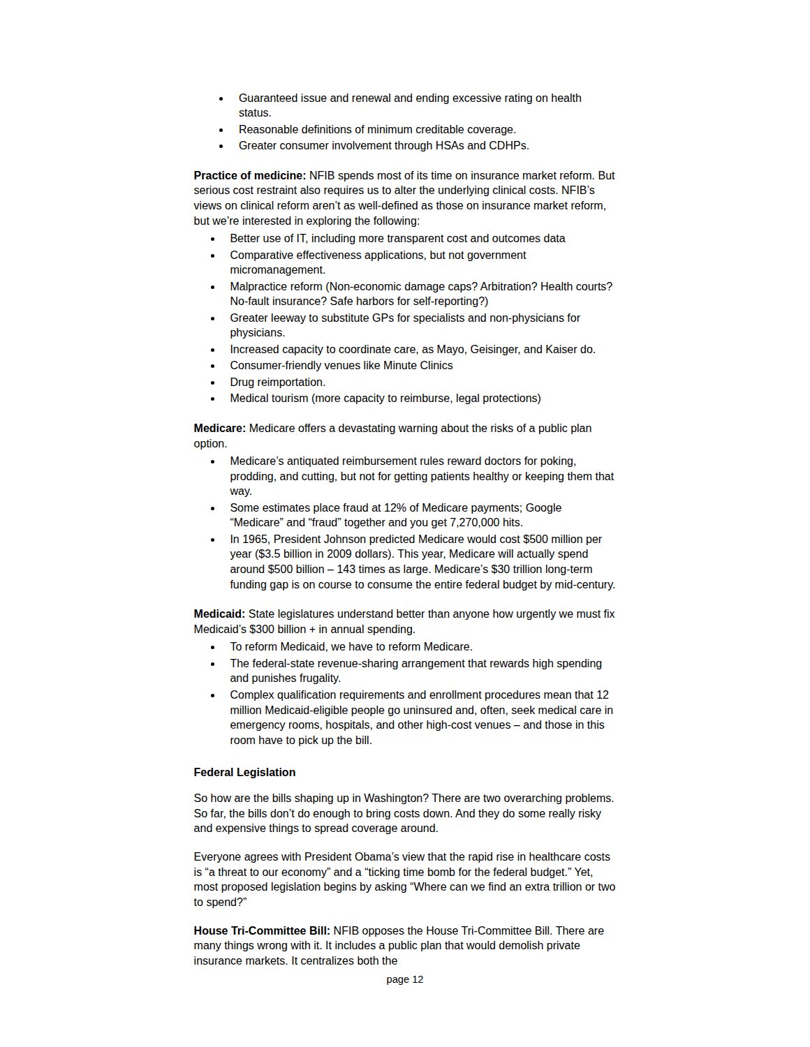Guaranteed issue and renewal and ending excessive rating on health status.
Reasonable definitions of minimum creditable coverage.
Greater consumer involvement through HSAs and CDHPs.
Practice of medicine: NFIB spends most of its time on insurance market reform. But serious cost restraint also requires us to alter the underlying clinical costs. NFIB’s views on clinical reform aren’t as well-defined as those on insurance market reform, but we’re interested in exploring the following:
Better use of IT, including more transparent cost and outcomes data
Comparative effectiveness applications, but not government micromanagement.
Malpractice reform (Non-economic damage caps? Arbitration? Health courts? No-fault insurance? Safe harbors for self-reporting?)
Greater leeway to substitute GPs for specialists and non-physicians for physicians.
Increased capacity to coordinate care, as Mayo, Geisinger, and Kaiser do.
Consumer-friendly venues like Minute Clinics
Drug reimportation.
Medical tourism (more capacity to reimburse, legal protections)
Medicare: Medicare offers a devastating warning about the risks of a public plan option.
Medicare’s antiquated reimbursement rules reward doctors for poking, prodding, and cutting, but not for getting patients healthy or keeping them that way.
Some estimates place fraud at 12% of Medicare payments; Google “Medicare” and “fraud” together and you get 7,270,000 hits.
In 1965, President Johnson predicted Medicare would cost $500 million per year ($3.5 billion in 2009 dollars). This year, Medicare will actually spend around $500 billion – 143 times as large. Medicare’s $30 trillion long-term funding gap is on course to consume the entire federal budget by mid-century.
Medicaid: State legislatures understand better than anyone how urgently we must fix Medicaid’s $300 billion + in annual spending.
To reform Medicaid, we have to reform Medicare.
The federal-state revenue-sharing arrangement that rewards high spending and punishes frugality.
Complex qualification requirements and enrollment procedures mean that 12 million Medicaid-eligible people go uninsured and, often, seek medical care in emergency rooms, hospitals, and other high-cost venues – and those in this room have to pick up the bill.
Federal Legislation
So how are the bills shaping up in Washington? There are two overarching problems. So far, the bills don’t do enough to bring costs down. And they do some really risky and expensive things to spread coverage around.
Everyone agrees with President Obama’s view that the rapid rise in healthcare costs is “a threat to our economy” and a “ticking time bomb for the federal budget.” Yet, most proposed legislation begins by asking “Where can we find an extra trillion or two to spend?”
House Tri-Committee Bill: NFIB opposes the House Tri-Committee Bill. There are many things wrong with it. It includes a public plan that would demolish private insurance markets. It centralizes both the
page 12